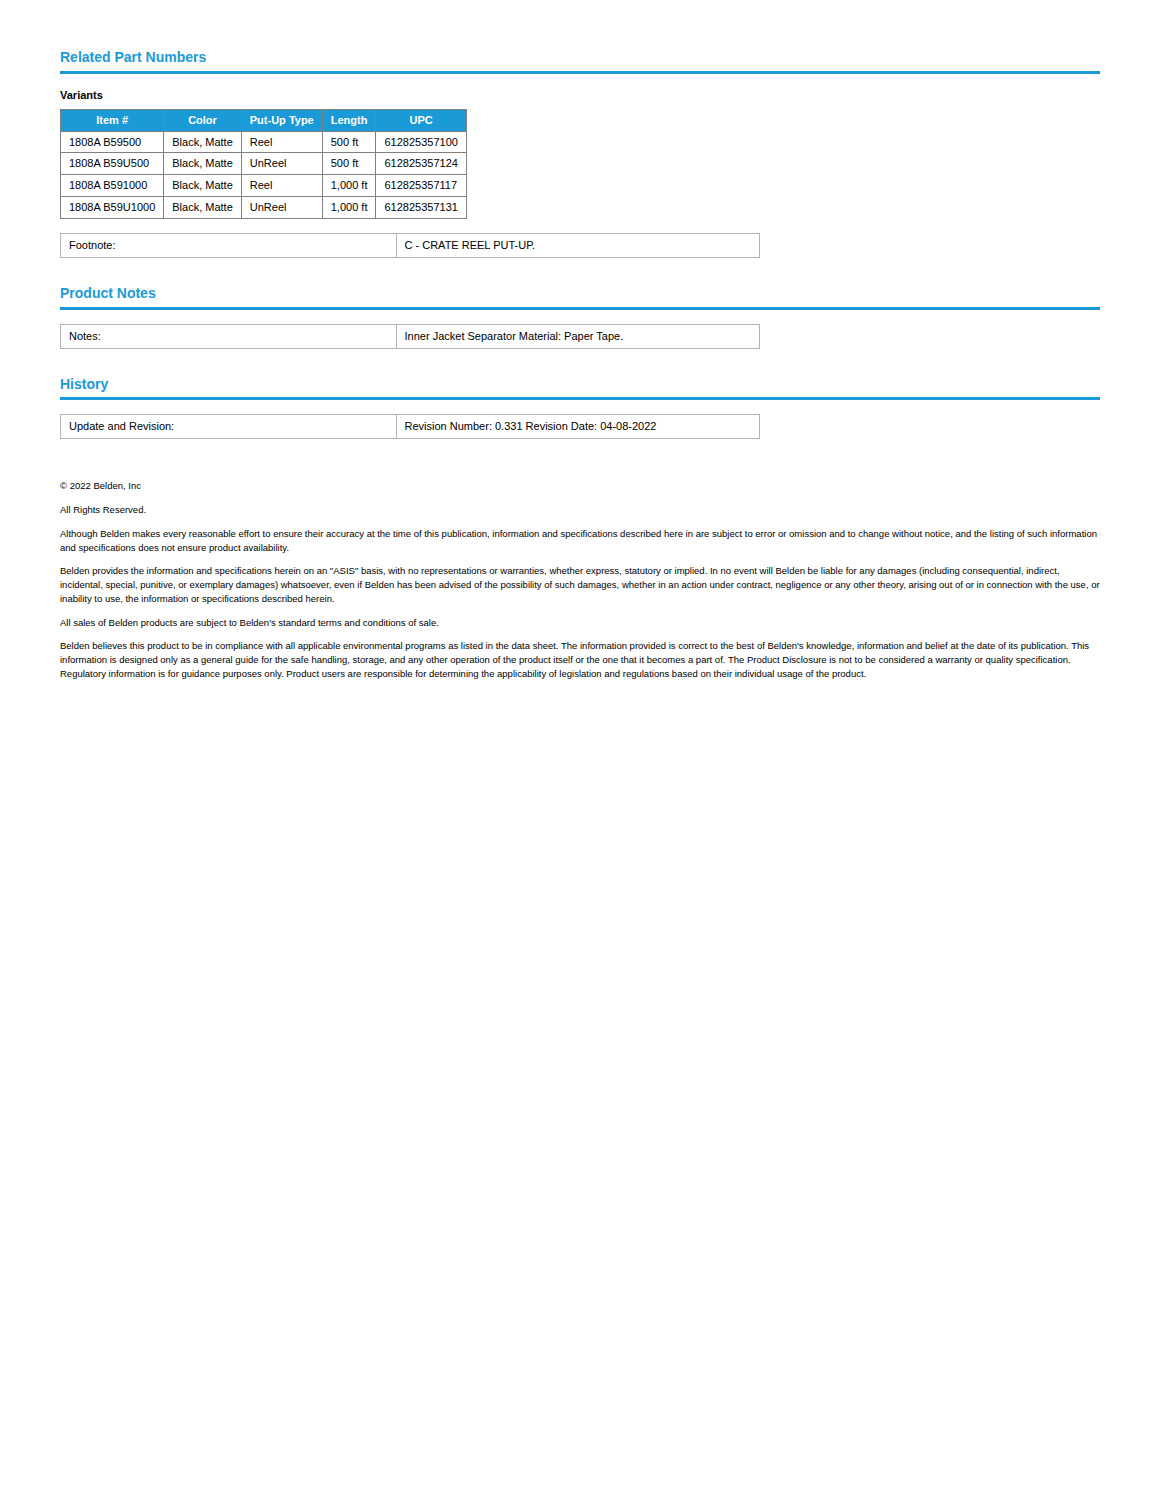Related Part Numbers
Variants
| Item # | Color | Put-Up Type | Length | UPC |
| --- | --- | --- | --- | --- |
| 1808A B59500 | Black, Matte | Reel | 500 ft | 612825357100 |
| 1808A B59U500 | Black, Matte | UnReel | 500 ft | 612825357124 |
| 1808A B591000 | Black, Matte | Reel | 1,000 ft | 612825357117 |
| 1808A B59U1000 | Black, Matte | UnReel | 1,000 ft | 612825357131 |
| Footnote: | C - CRATE REEL PUT-UP. |
Product Notes
| Notes: | Inner Jacket Separator Material: Paper Tape. |
History
| Update and Revision: | Revision Number: 0.331 Revision Date: 04-08-2022 |
© 2022 Belden, Inc
All Rights Reserved.
Although Belden makes every reasonable effort to ensure their accuracy at the time of this publication, information and specifications described here in are subject to error or omission and to change without notice, and the listing of such information and specifications does not ensure product availability.
Belden provides the information and specifications herein on an "ASIS" basis, with no representations or warranties, whether express, statutory or implied. In no event will Belden be liable for any damages (including consequential, indirect, incidental, special, punitive, or exemplary damages) whatsoever, even if Belden has been advised of the possibility of such damages, whether in an action under contract, negligence or any other theory, arising out of or in connection with the use, or inability to use, the information or specifications described herein.
All sales of Belden products are subject to Belden's standard terms and conditions of sale.
Belden believes this product to be in compliance with all applicable environmental programs as listed in the data sheet. The information provided is correct to the best of Belden's knowledge, information and belief at the date of its publication. This information is designed only as a general guide for the safe handling, storage, and any other operation of the product itself or the one that it becomes a part of. The Product Disclosure is not to be considered a warranty or quality specification. Regulatory information is for guidance purposes only. Product users are responsible for determining the applicability of legislation and regulations based on their individual usage of the product.